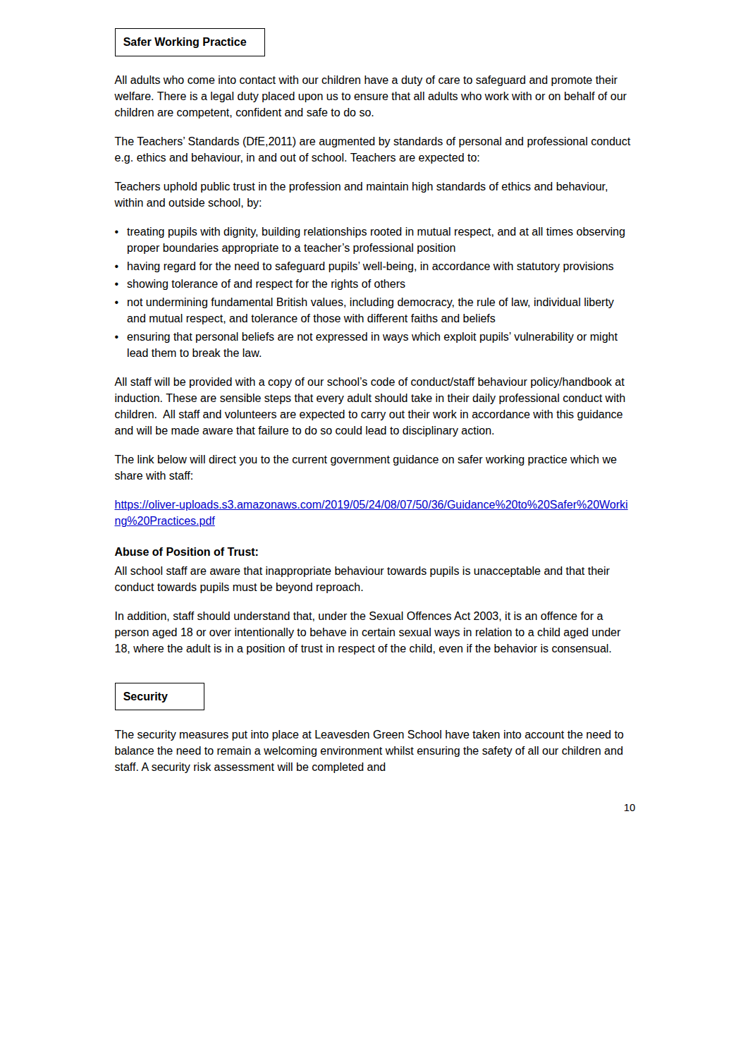Safer Working Practice
All adults who come into contact with our children have a duty of care to safeguard and promote their welfare. There is a legal duty placed upon us to ensure that all adults who work with or on behalf of our children are competent, confident and safe to do so.
The Teachers’ Standards (DfE,2011) are augmented by standards of personal and professional conduct e.g. ethics and behaviour, in and out of school. Teachers are expected to:
Teachers uphold public trust in the profession and maintain high standards of ethics and behaviour, within and outside school, by:
treating pupils with dignity, building relationships rooted in mutual respect, and at all times observing proper boundaries appropriate to a teacher’s professional position
having regard for the need to safeguard pupils’ well-being, in accordance with statutory provisions
showing tolerance of and respect for the rights of others
not undermining fundamental British values, including democracy, the rule of law, individual liberty and mutual respect, and tolerance of those with different faiths and beliefs
ensuring that personal beliefs are not expressed in ways which exploit pupils’ vulnerability or might lead them to break the law.
All staff will be provided with a copy of our school’s code of conduct/staff behaviour policy/handbook at induction. These are sensible steps that every adult should take in their daily professional conduct with children. All staff and volunteers are expected to carry out their work in accordance with this guidance and will be made aware that failure to do so could lead to disciplinary action.
The link below will direct you to the current government guidance on safer working practice which we share with staff:
https://oliver-uploads.s3.amazonaws.com/2019/05/24/08/07/50/36/Guidance%20to%20Safer%20Working%20Practices.pdf
Abuse of Position of Trust:
All school staff are aware that inappropriate behaviour towards pupils is unacceptable and that their conduct towards pupils must be beyond reproach.
In addition, staff should understand that, under the Sexual Offences Act 2003, it is an offence for a person aged 18 or over intentionally to behave in certain sexual ways in relation to a child aged under 18, where the adult is in a position of trust in respect of the child, even if the behavior is consensual.
Security
The security measures put into place at Leavesden Green School have taken into account the need to balance the need to remain a welcoming environment whilst ensuring the safety of all our children and staff. A security risk assessment will be completed and
10